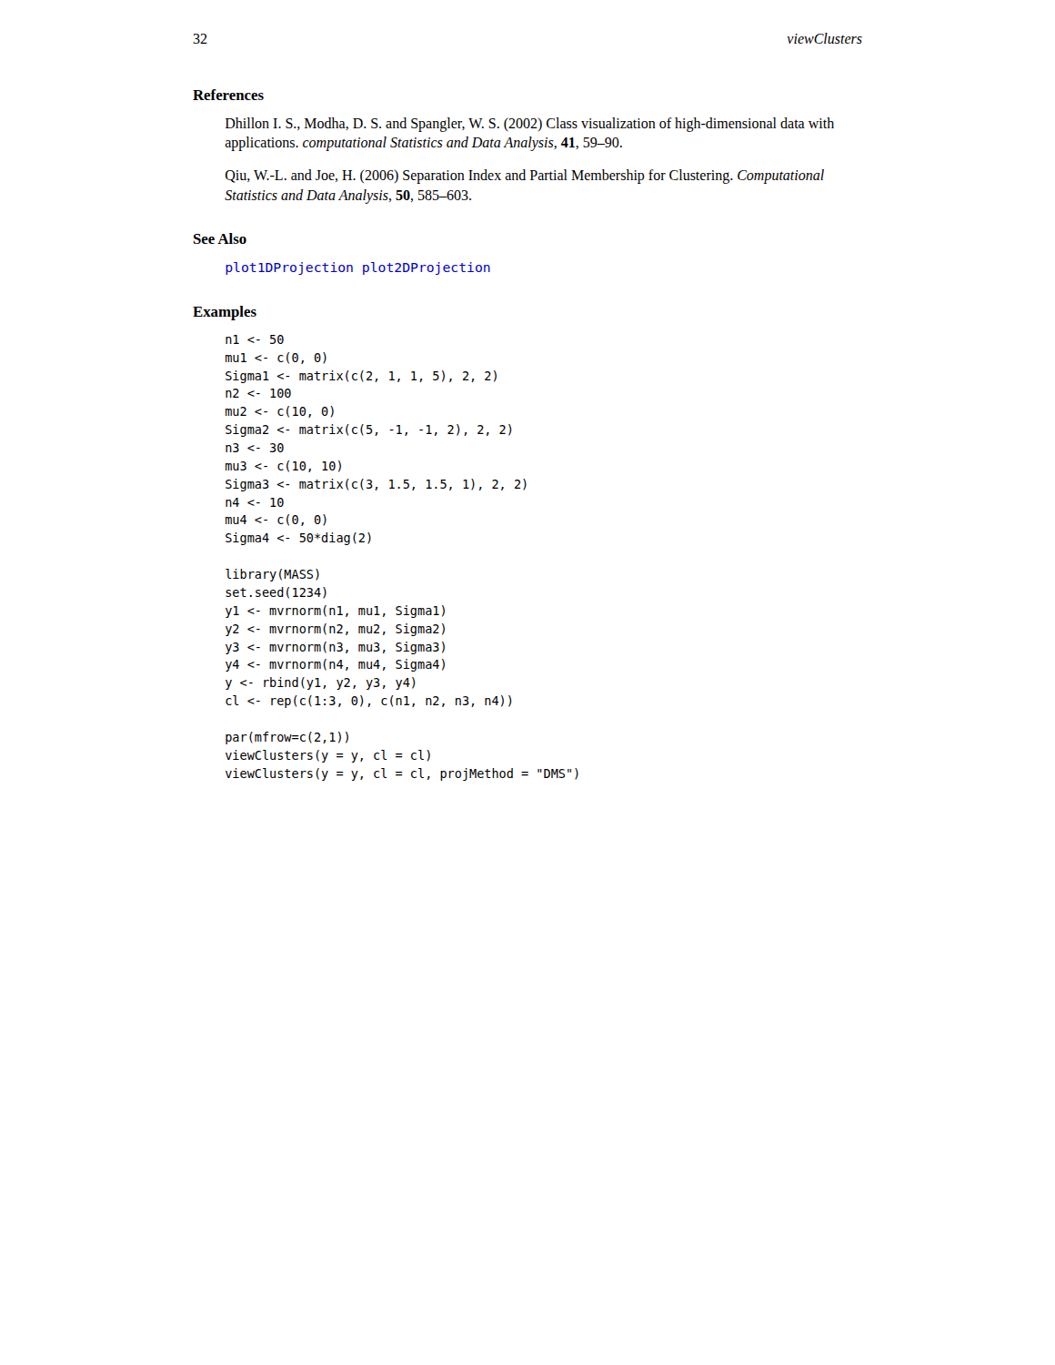32 viewClusters
References
Dhillon I. S., Modha, D. S. and Spangler, W. S. (2002) Class visualization of high-dimensional data with applications. computational Statistics and Data Analysis, 41, 59–90.
Qiu, W.-L. and Joe, H. (2006) Separation Index and Partial Membership for Clustering. Computational Statistics and Data Analysis, 50, 585–603.
See Also
plot1DProjection plot2DProjection
Examples
n1 <- 50
mu1 <- c(0, 0)
Sigma1 <- matrix(c(2, 1, 1, 5), 2, 2)
n2 <- 100
mu2 <- c(10, 0)
Sigma2 <- matrix(c(5, -1, -1, 2), 2, 2)
n3 <- 30
mu3 <- c(10, 10)
Sigma3 <- matrix(c(3, 1.5, 1.5, 1), 2, 2)
n4 <- 10
mu4 <- c(0, 0)
Sigma4 <- 50*diag(2)

library(MASS)
set.seed(1234)
y1 <- mvrnorm(n1, mu1, Sigma1)
y2 <- mvrnorm(n2, mu2, Sigma2)
y3 <- mvrnorm(n3, mu3, Sigma3)
y4 <- mvrnorm(n4, mu4, Sigma4)
y <- rbind(y1, y2, y3, y4)
cl <- rep(c(1:3, 0), c(n1, n2, n3, n4))

par(mfrow=c(2,1))
viewClusters(y = y, cl = cl)
viewClusters(y = y, cl = cl, projMethod = "DMS")